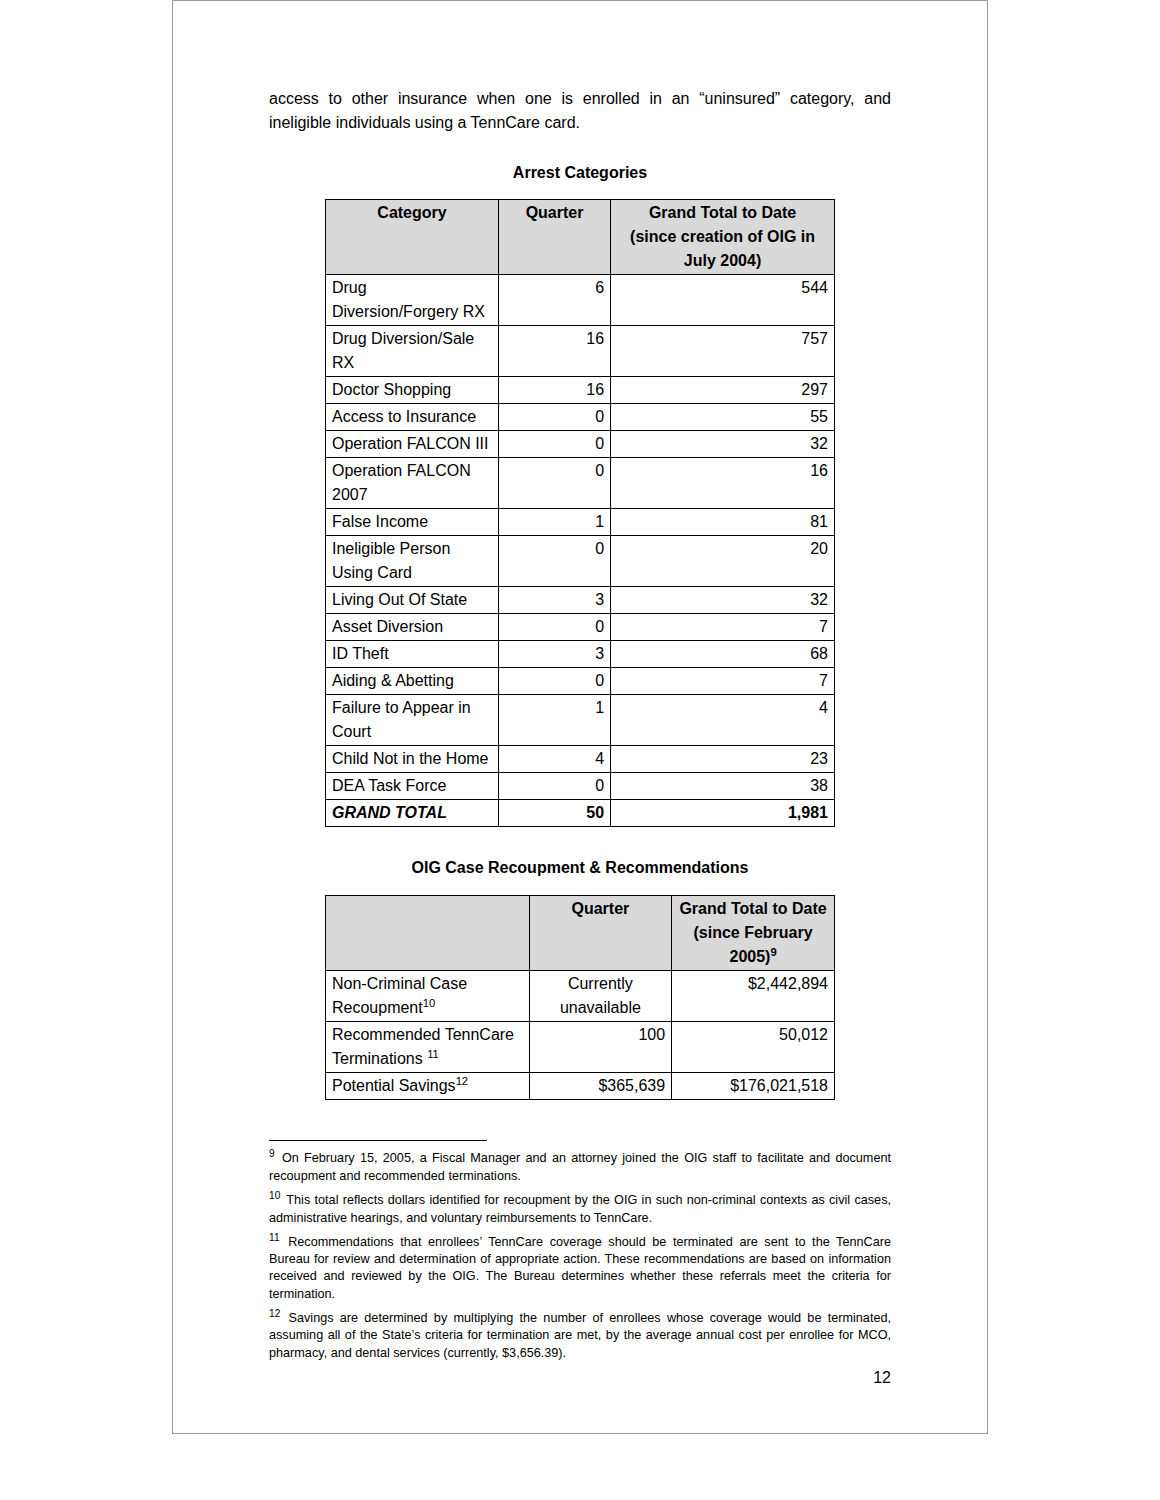access to other insurance when one is enrolled in an “uninsured” category, and ineligible individuals using a TennCare card.
Arrest Categories
| Category | Quarter | Grand Total to Date (since creation of OIG in July 2004) |
| --- | --- | --- |
| Drug Diversion/Forgery RX | 6 | 544 |
| Drug Diversion/Sale RX | 16 | 757 |
| Doctor Shopping | 16 | 297 |
| Access to Insurance | 0 | 55 |
| Operation FALCON III | 0 | 32 |
| Operation FALCON 2007 | 0 | 16 |
| False Income | 1 | 81 |
| Ineligible Person Using Card | 0 | 20 |
| Living Out Of State | 3 | 32 |
| Asset Diversion | 0 | 7 |
| ID Theft | 3 | 68 |
| Aiding & Abetting | 0 | 7 |
| Failure to Appear in Court | 1 | 4 |
| Child Not in the Home | 4 | 23 |
| DEA Task Force | 0 | 38 |
| GRAND TOTAL | 50 | 1,981 |
OIG Case Recoupment & Recommendations
| | Quarter | Grand Total to Date (since February 2005) 9 |
| --- | --- | --- |
| Non-Criminal Case Recoupment 10 | Currently unavailable | $2,442,894 |
| Recommended TennCare Terminations 11 | 100 | 50,012 |
| Potential Savings 12 | $365,639 | $176,021,518 |
9 On February 15, 2005, a Fiscal Manager and an attorney joined the OIG staff to facilitate and document recoupment and recommended terminations.
10 This total reflects dollars identified for recoupment by the OIG in such non-criminal contexts as civil cases, administrative hearings, and voluntary reimbursements to TennCare.
11 Recommendations that enrollees’ TennCare coverage should be terminated are sent to the TennCare Bureau for review and determination of appropriate action. These recommendations are based on information received and reviewed by the OIG. The Bureau determines whether these referrals meet the criteria for termination.
12 Savings are determined by multiplying the number of enrollees whose coverage would be terminated, assuming all of the State’s criteria for termination are met, by the average annual cost per enrollee for MCO, pharmacy, and dental services (currently, $3,656.39).
12